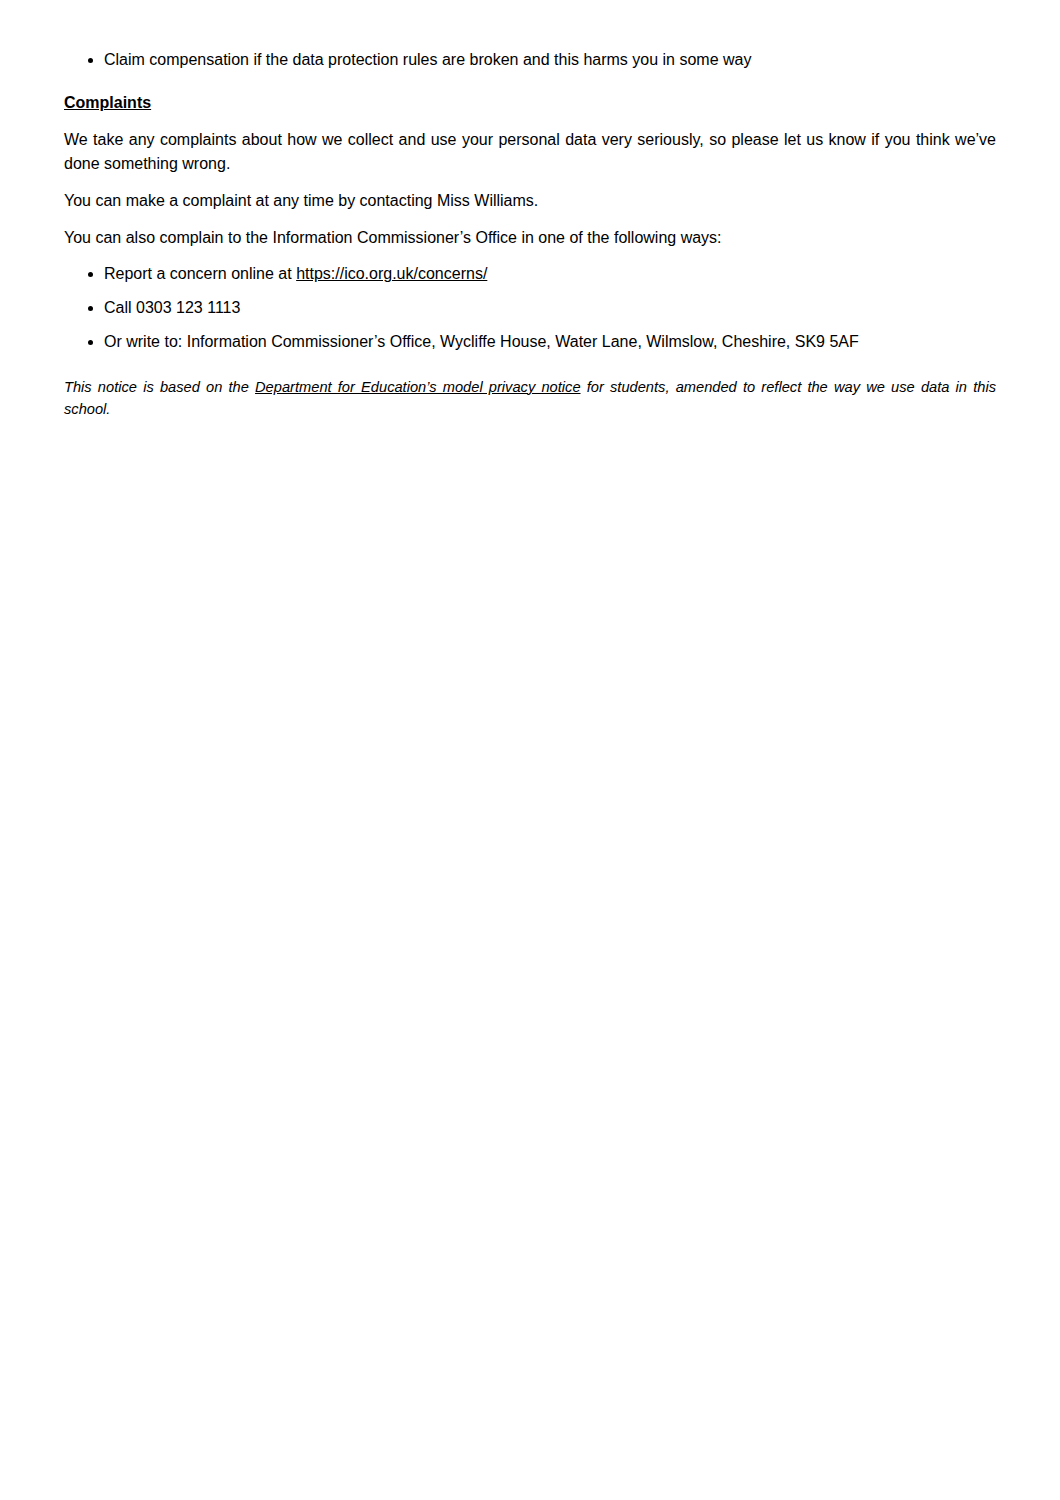Claim compensation if the data protection rules are broken and this harms you in some way
Complaints
We take any complaints about how we collect and use your personal data very seriously, so please let us know if you think we’ve done something wrong.
You can make a complaint at any time by contacting Miss Williams.
You can also complain to the Information Commissioner’s Office in one of the following ways:
Report a concern online at https://ico.org.uk/concerns/
Call 0303 123 1113
Or write to: Information Commissioner’s Office, Wycliffe House, Water Lane, Wilmslow, Cheshire, SK9 5AF
This notice is based on the Department for Education’s model privacy notice for students, amended to reflect the way we use data in this school.